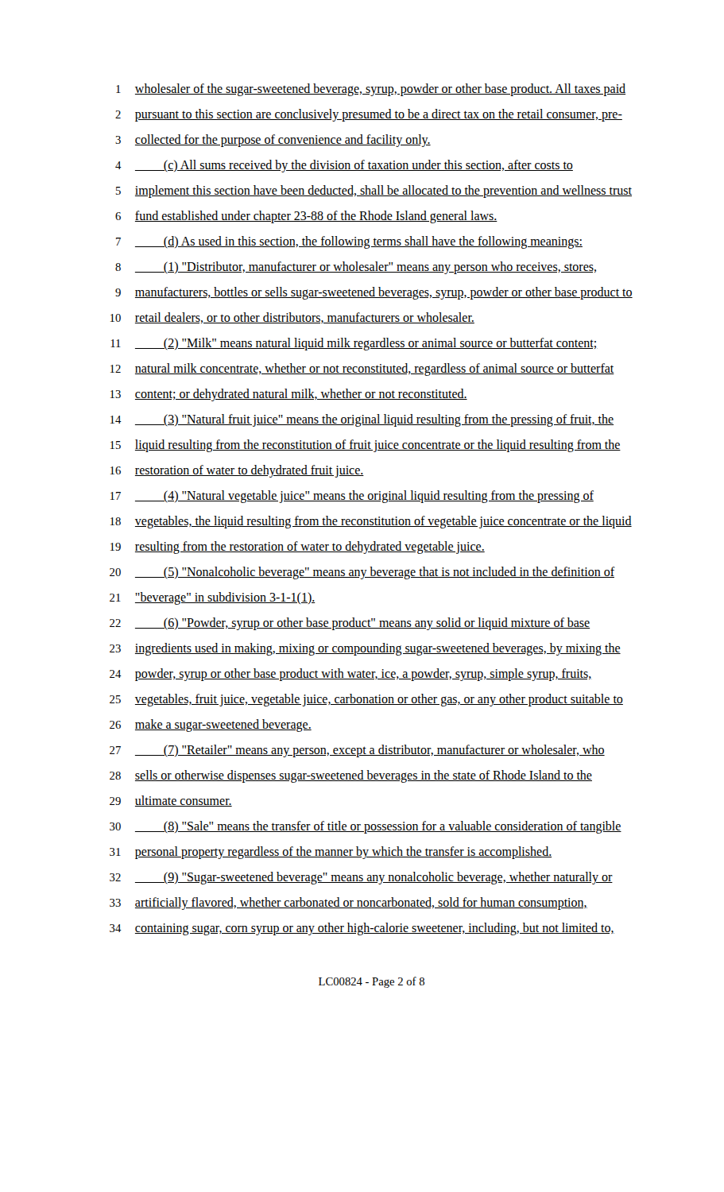1 wholesaler of the sugar-sweetened beverage, syrup, powder or other base product. All taxes paid
2 pursuant to this section are conclusively presumed to be a direct tax on the retail consumer, pre-
3 collected for the purpose of convenience and facility only.
4 (c) All sums received by the division of taxation under this section, after costs to
5 implement this section have been deducted, shall be allocated to the prevention and wellness trust
6 fund established under chapter 23-88 of the Rhode Island general laws.
7 (d) As used in this section, the following terms shall have the following meanings:
8 (1) "Distributor, manufacturer or wholesaler" means any person who receives, stores,
9 manufacturers, bottles or sells sugar-sweetened beverages, syrup, powder or other base product to
10 retail dealers, or to other distributors, manufacturers or wholesaler.
11 (2) "Milk" means natural liquid milk regardless or animal source or butterfat content;
12 natural milk concentrate, whether or not reconstituted, regardless of animal source or butterfat
13 content; or dehydrated natural milk, whether or not reconstituted.
14 (3) "Natural fruit juice" means the original liquid resulting from the pressing of fruit, the
15 liquid resulting from the reconstitution of fruit juice concentrate or the liquid resulting from the
16 restoration of water to dehydrated fruit juice.
17 (4) "Natural vegetable juice" means the original liquid resulting from the pressing of
18 vegetables, the liquid resulting from the reconstitution of vegetable juice concentrate or the liquid
19 resulting from the restoration of water to dehydrated vegetable juice.
20 (5) "Nonalcoholic beverage" means any beverage that is not included in the definition of
21"beverage" in subdivision 3-1-1(1).
22 (6) "Powder, syrup or other base product" means any solid or liquid mixture of base
23 ingredients used in making, mixing or compounding sugar-sweetened beverages, by mixing the
24 powder, syrup or other base product with water, ice, a powder, syrup, simple syrup, fruits,
25 vegetables, fruit juice, vegetable juice, carbonation or other gas, or any other product suitable to
26 make a sugar-sweetened beverage.
27 (7) "Retailer" means any person, except a distributor, manufacturer or wholesaler, who
28 sells or otherwise dispenses sugar-sweetened beverages in the state of Rhode Island to the
29 ultimate consumer.
30 (8) "Sale" means the transfer of title or possession for a valuable consideration of tangible
31 personal property regardless of the manner by which the transfer is accomplished.
32 (9) "Sugar-sweetened beverage" means any nonalcoholic beverage, whether naturally or
33 artificially flavored, whether carbonated or noncarbonated, sold for human consumption,
34 containing sugar, corn syrup or any other high-calorie sweetener, including, but not limited to,
LC00824 - Page 2 of 8